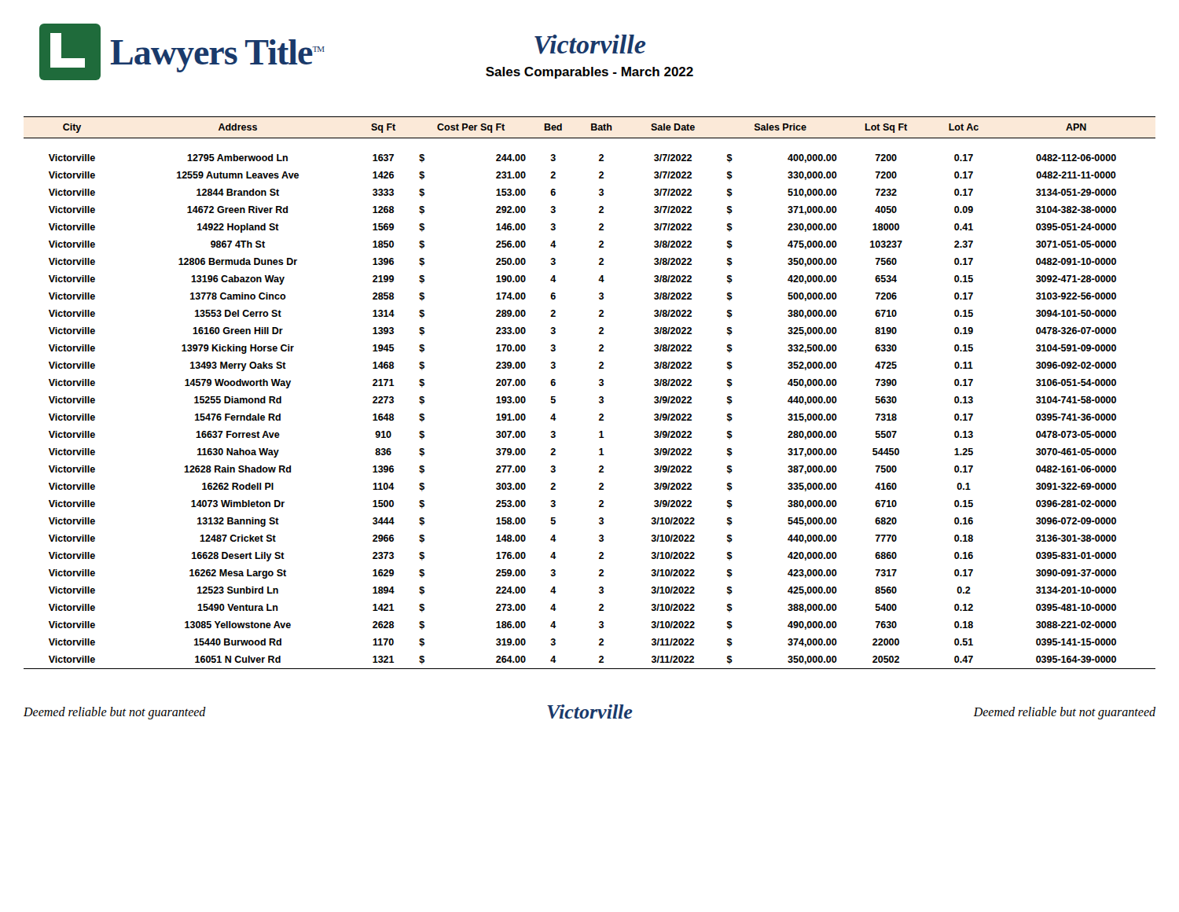Lawyers TitleTM
Victorville
Sales Comparables - March 2022
| City | Address | Sq Ft | Cost Per Sq Ft | Bed | Bath | Sale Date | Sales Price | Lot Sq Ft | Lot Ac | APN |
| --- | --- | --- | --- | --- | --- | --- | --- | --- | --- | --- |
| Victorville | 12795 Amberwood Ln | 1637 | $ | 244.00 | 3 | 2 | 3/7/2022 | $ | 400,000.00 | 7200 | 0.17 | 0482-112-06-0000 |
| Victorville | 12559 Autumn Leaves Ave | 1426 | $ | 231.00 | 2 | 2 | 3/7/2022 | $ | 330,000.00 | 7200 | 0.17 | 0482-211-11-0000 |
| Victorville | 12844 Brandon St | 3333 | $ | 153.00 | 6 | 3 | 3/7/2022 | $ | 510,000.00 | 7232 | 0.17 | 3134-051-29-0000 |
| Victorville | 14672 Green River Rd | 1268 | $ | 292.00 | 3 | 2 | 3/7/2022 | $ | 371,000.00 | 4050 | 0.09 | 3104-382-38-0000 |
| Victorville | 14922 Hopland St | 1569 | $ | 146.00 | 3 | 2 | 3/7/2022 | $ | 230,000.00 | 18000 | 0.41 | 0395-051-24-0000 |
| Victorville | 9867 4Th St | 1850 | $ | 256.00 | 4 | 2 | 3/8/2022 | $ | 475,000.00 | 103237 | 2.37 | 3071-051-05-0000 |
| Victorville | 12806 Bermuda Dunes Dr | 1396 | $ | 250.00 | 3 | 2 | 3/8/2022 | $ | 350,000.00 | 7560 | 0.17 | 0482-091-10-0000 |
| Victorville | 13196 Cabazon Way | 2199 | $ | 190.00 | 4 | 4 | 3/8/2022 | $ | 420,000.00 | 6534 | 0.15 | 3092-471-28-0000 |
| Victorville | 13778 Camino Cinco | 2858 | $ | 174.00 | 6 | 3 | 3/8/2022 | $ | 500,000.00 | 7206 | 0.17 | 3103-922-56-0000 |
| Victorville | 13553 Del Cerro St | 1314 | $ | 289.00 | 2 | 2 | 3/8/2022 | $ | 380,000.00 | 6710 | 0.15 | 3094-101-50-0000 |
| Victorville | 16160 Green Hill Dr | 1393 | $ | 233.00 | 3 | 2 | 3/8/2022 | $ | 325,000.00 | 8190 | 0.19 | 0478-326-07-0000 |
| Victorville | 13979 Kicking Horse Cir | 1945 | $ | 170.00 | 3 | 2 | 3/8/2022 | $ | 332,500.00 | 6330 | 0.15 | 3104-591-09-0000 |
| Victorville | 13493 Merry Oaks St | 1468 | $ | 239.00 | 3 | 2 | 3/8/2022 | $ | 352,000.00 | 4725 | 0.11 | 3096-092-02-0000 |
| Victorville | 14579 Woodworth Way | 2171 | $ | 207.00 | 6 | 3 | 3/8/2022 | $ | 450,000.00 | 7390 | 0.17 | 3106-051-54-0000 |
| Victorville | 15255 Diamond Rd | 2273 | $ | 193.00 | 5 | 3 | 3/9/2022 | $ | 440,000.00 | 5630 | 0.13 | 3104-741-58-0000 |
| Victorville | 15476 Ferndale Rd | 1648 | $ | 191.00 | 4 | 2 | 3/9/2022 | $ | 315,000.00 | 7318 | 0.17 | 0395-741-36-0000 |
| Victorville | 16637 Forrest Ave | 910 | $ | 307.00 | 3 | 1 | 3/9/2022 | $ | 280,000.00 | 5507 | 0.13 | 0478-073-05-0000 |
| Victorville | 11630 Nahoa Way | 836 | $ | 379.00 | 2 | 1 | 3/9/2022 | $ | 317,000.00 | 54450 | 1.25 | 3070-461-05-0000 |
| Victorville | 12628 Rain Shadow Rd | 1396 | $ | 277.00 | 3 | 2 | 3/9/2022 | $ | 387,000.00 | 7500 | 0.17 | 0482-161-06-0000 |
| Victorville | 16262 Rodell Pl | 1104 | $ | 303.00 | 2 | 2 | 3/9/2022 | $ | 335,000.00 | 4160 | 0.1 | 3091-322-69-0000 |
| Victorville | 14073 Wimbleton Dr | 1500 | $ | 253.00 | 3 | 2 | 3/9/2022 | $ | 380,000.00 | 6710 | 0.15 | 0396-281-02-0000 |
| Victorville | 13132 Banning St | 3444 | $ | 158.00 | 5 | 3 | 3/10/2022 | $ | 545,000.00 | 6820 | 0.16 | 3096-072-09-0000 |
| Victorville | 12487 Cricket St | 2966 | $ | 148.00 | 4 | 3 | 3/10/2022 | $ | 440,000.00 | 7770 | 0.18 | 3136-301-38-0000 |
| Victorville | 16628 Desert Lily St | 2373 | $ | 176.00 | 4 | 2 | 3/10/2022 | $ | 420,000.00 | 6860 | 0.16 | 0395-831-01-0000 |
| Victorville | 16262 Mesa Largo St | 1629 | $ | 259.00 | 3 | 2 | 3/10/2022 | $ | 423,000.00 | 7317 | 0.17 | 3090-091-37-0000 |
| Victorville | 12523 Sunbird Ln | 1894 | $ | 224.00 | 4 | 3 | 3/10/2022 | $ | 425,000.00 | 8560 | 0.2 | 3134-201-10-0000 |
| Victorville | 15490 Ventura Ln | 1421 | $ | 273.00 | 4 | 2 | 3/10/2022 | $ | 388,000.00 | 5400 | 0.12 | 0395-481-10-0000 |
| Victorville | 13085 Yellowstone Ave | 2628 | $ | 186.00 | 4 | 3 | 3/10/2022 | $ | 490,000.00 | 7630 | 0.18 | 3088-221-02-0000 |
| Victorville | 15440 Burwood Rd | 1170 | $ | 319.00 | 3 | 2 | 3/11/2022 | $ | 374,000.00 | 22000 | 0.51 | 0395-141-15-0000 |
| Victorville | 16051 N Culver Rd | 1321 | $ | 264.00 | 4 | 2 | 3/11/2022 | $ | 350,000.00 | 20502 | 0.47 | 0395-164-39-0000 |
Deemed reliable but not guaranteed
Victorville
Deemed reliable but not guaranteed